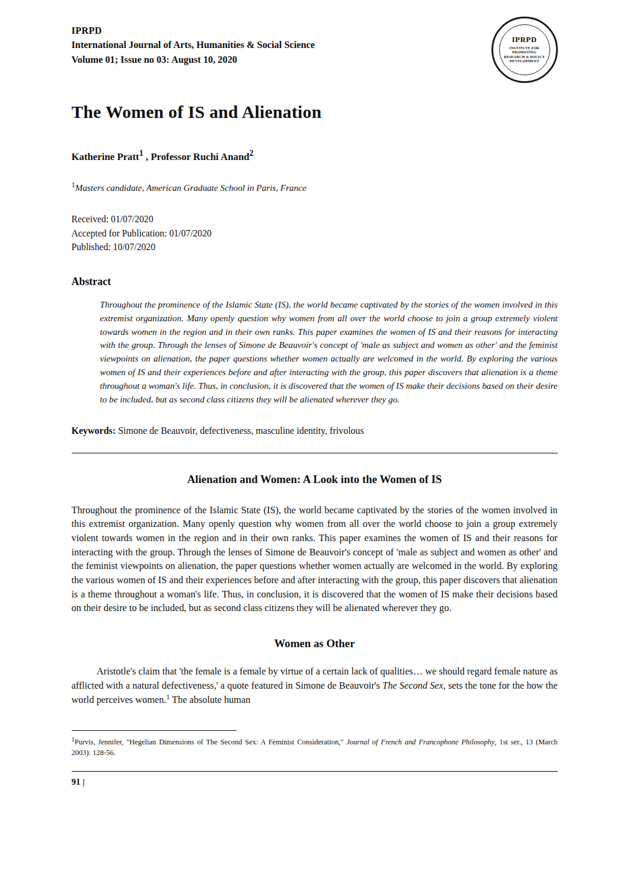IPRPD
Institute for Promoting Research & Policy Development
IPRPD
International Journal of Arts, Humanities & Social Science
Volume 01; Issue no 03: August 10, 2020
The Women of IS and Alienation
Katherine Pratt1 , Professor Ruchi Anand2
1Masters candidate, American Graduate School in Paris, France
Received: 01/07/2020
Accepted for Publication: 01/07/2020
Published: 10/07/2020
Abstract
Throughout the prominence of the Islamic State (IS), the world became captivated by the stories of the women involved in this extremist organization. Many openly question why women from all over the world choose to join a group extremely violent towards women in the region and in their own ranks. This paper examines the women of IS and their reasons for interacting with the group. Through the lenses of Simone de Beauvoir's concept of 'male as subject and women as other' and the feminist viewpoints on alienation, the paper questions whether women actually are welcomed in the world. By exploring the various women of IS and their experiences before and after interacting with the group, this paper discovers that alienation is a theme throughout a woman's life. Thus, in conclusion, it is discovered that the women of IS make their decisions based on their desire to be included, but as second class citizens they will be alienated wherever they go.
Keywords: Simone de Beauvoir, defectiveness, masculine identity, frivolous
Alienation and Women: A Look into the Women of IS
Throughout the prominence of the Islamic State (IS), the world became captivated by the stories of the women involved in this extremist organization. Many openly question why women from all over the world choose to join a group extremely violent towards women in the region and in their own ranks. This paper examines the women of IS and their reasons for interacting with the group. Through the lenses of Simone de Beauvoir's concept of 'male as subject and women as other' and the feminist viewpoints on alienation, the paper questions whether women actually are welcomed in the world. By exploring the various women of IS and their experiences before and after interacting with the group, this paper discovers that alienation is a theme throughout a woman's life. Thus, in conclusion, it is discovered that the women of IS make their decisions based on their desire to be included, but as second class citizens they will be alienated wherever they go.
Women as Other
Aristotle's claim that 'the female is a female by virtue of a certain lack of qualities… we should regard female nature as afflicted with a natural defectiveness,' a quote featured in Simone de Beauvoir's The Second Sex, sets the tone for the how the world perceives women.1 The absolute human
1Purvis, Jennifer, "Hegelian Dimensions of The Second Sex: A Feminist Consideration," Journal of French and Francophone Philosophy, 1st ser., 13 (March 2003): 128-56.
91 |